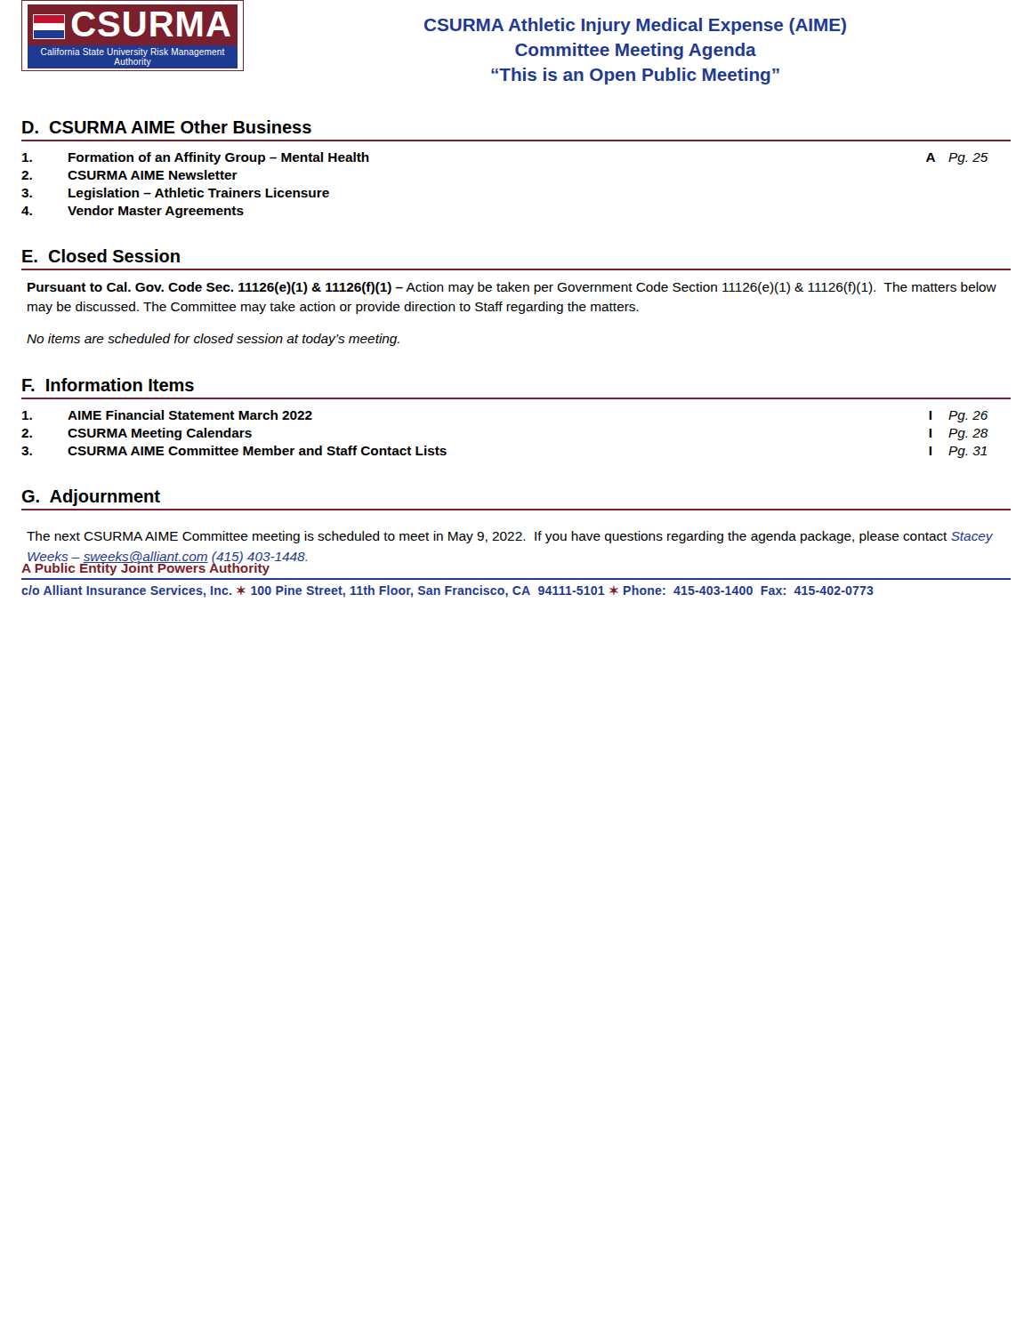CSURMA
California State University Risk Management Authority
CSURMA Athletic Injury Medical Expense (AIME)
Committee Meeting Agenda
“This is an Open Public Meeting”
D. CSURMA AIME Other Business
| 1. | Formation of an Affinity Group – Mental Health | A | Pg. 25 |
| 2. | CSURMA AIME Newsletter | | |
| 3. | Legislation – Athletic Trainers Licensure | | |
| 4. | Vendor Master Agreements | | |
E. Closed Session
Pursuant to Cal. Gov. Code Sec. 11126(e)(1) & 11126(f)(1) – Action may be taken per Government Code Section 11126(e)(1) & 11126(f)(1). The matters below may be discussed. The Committee may take action or provide direction to Staff regarding the matters.
No items are scheduled for closed session at today’s meeting.
F. Information Items
| 1. | AIME Financial Statement March 2022 | I | Pg. 26 |
| 2. | CSURMA Meeting Calendars | I | Pg. 28 |
| 3. | CSURMA AIME Committee Member and Staff Contact Lists | I | Pg. 31 |
G. Adjournment
The next CSURMA AIME Committee meeting is scheduled to meet in May 9, 2022. If you have questions regarding the agenda package, please contact Stacey Weeks – sweeks@alliant.com (415) 403-1448.
Page 2
A Public Entity Joint Powers Authority
c/o Alliant Insurance Services, Inc. ✶ 100 Pine Street, 11th Floor, San Francisco, CA 94111-5101 ✶ Phone: 415-403-1400 Fax: 415-402-0773